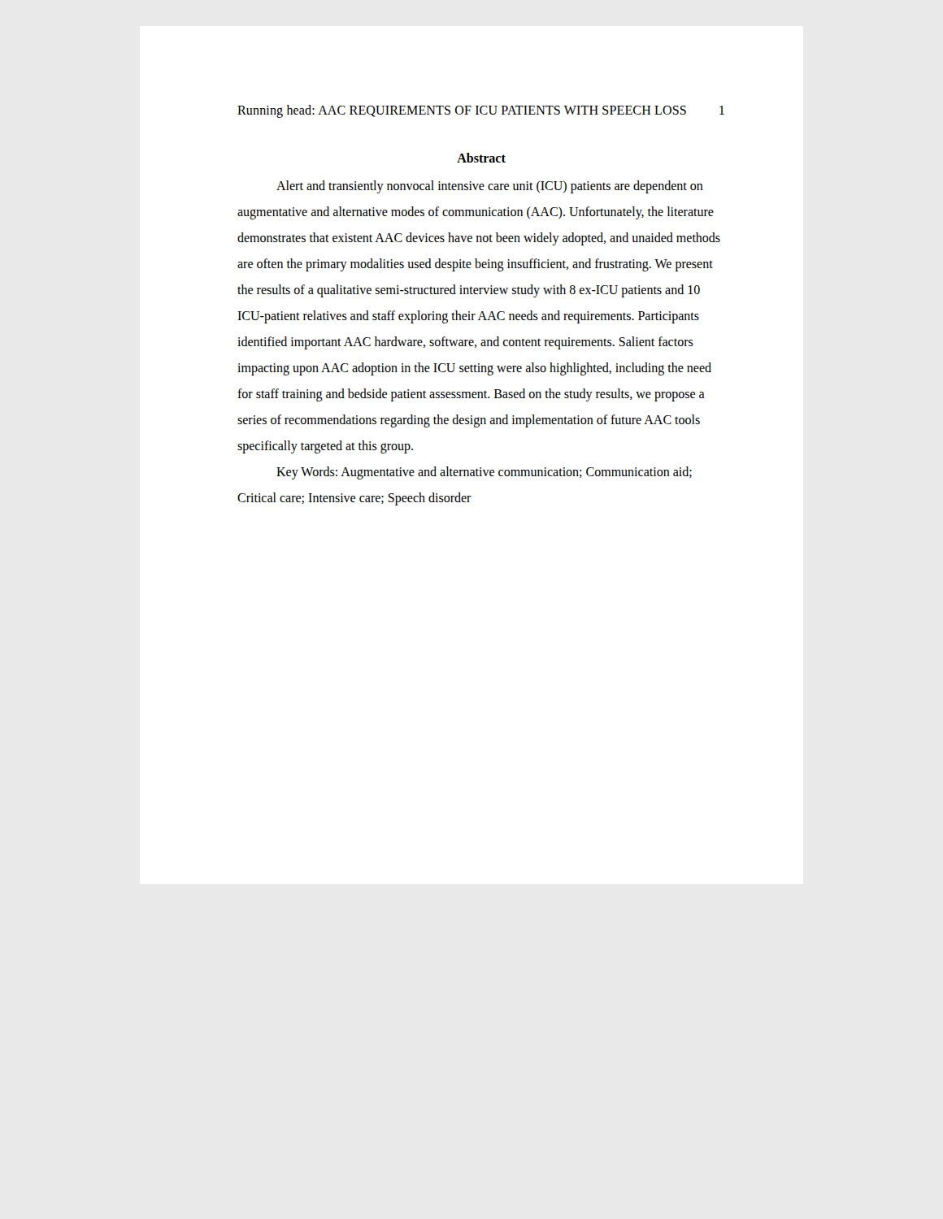Running head: AAC Requirements of ICU Patients with Speech Loss 1
Abstract
Alert and transiently nonvocal intensive care unit (ICU) patients are dependent on augmentative and alternative modes of communication (AAC). Unfortunately, the literature demonstrates that existent AAC devices have not been widely adopted, and unaided methods are often the primary modalities used despite being insufficient, and frustrating. We present the results of a qualitative semi-structured interview study with 8 ex-ICU patients and 10 ICU-patient relatives and staff exploring their AAC needs and requirements. Participants identified important AAC hardware, software, and content requirements. Salient factors impacting upon AAC adoption in the ICU setting were also highlighted, including the need for staff training and bedside patient assessment. Based on the study results, we propose a series of recommendations regarding the design and implementation of future AAC tools specifically targeted at this group.
Key Words: Augmentative and alternative communication; Communication aid; Critical care; Intensive care; Speech disorder